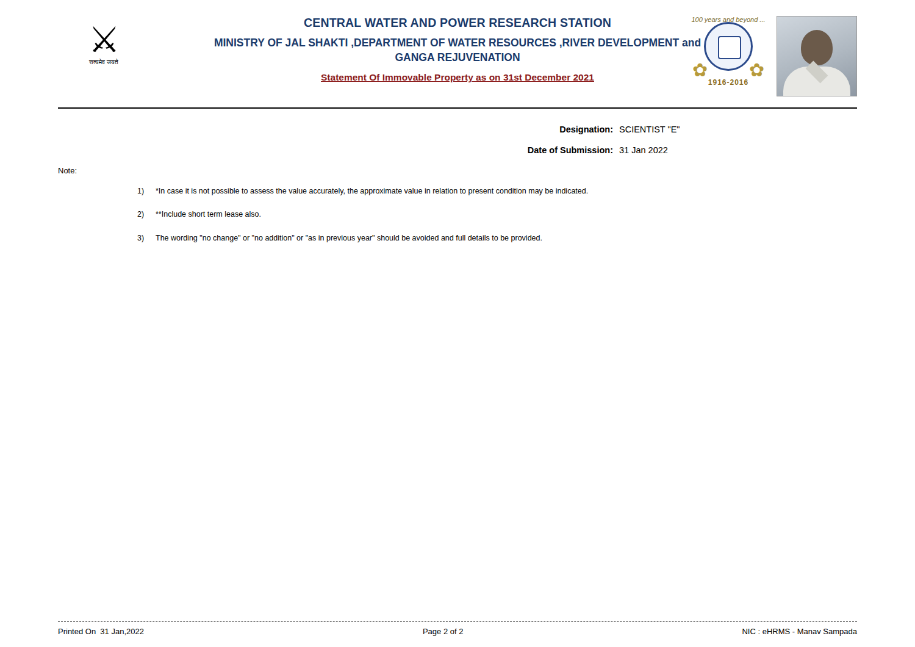⚔ सत्यमेव जयते
CENTRAL WATER AND POWER RESEARCH STATION
MINISTRY OF JAL SHAKTI ,DEPARTMENT OF WATER RESOURCES ,RIVER DEVELOPMENT and GANGA REJUVENATION
Statement Of Immovable Property as on 31st December 2021
100 years and beyond ...
✿ ✿
1916-2016
Designation:
SCIENTIST "E"
Date of Submission:
31 Jan 2022
Note:
1)*In case it is not possible to assess the value accurately, the approximate value in relation to present condition may be indicated.
2)**Include short term lease also.
3) The wording "no change" or "no addition" or "as in previous year" should be avoided and full details to be provided.
Printed On 31 Jan,2022
Page 2 of 2
NIC : eHRMS - Manav Sampada